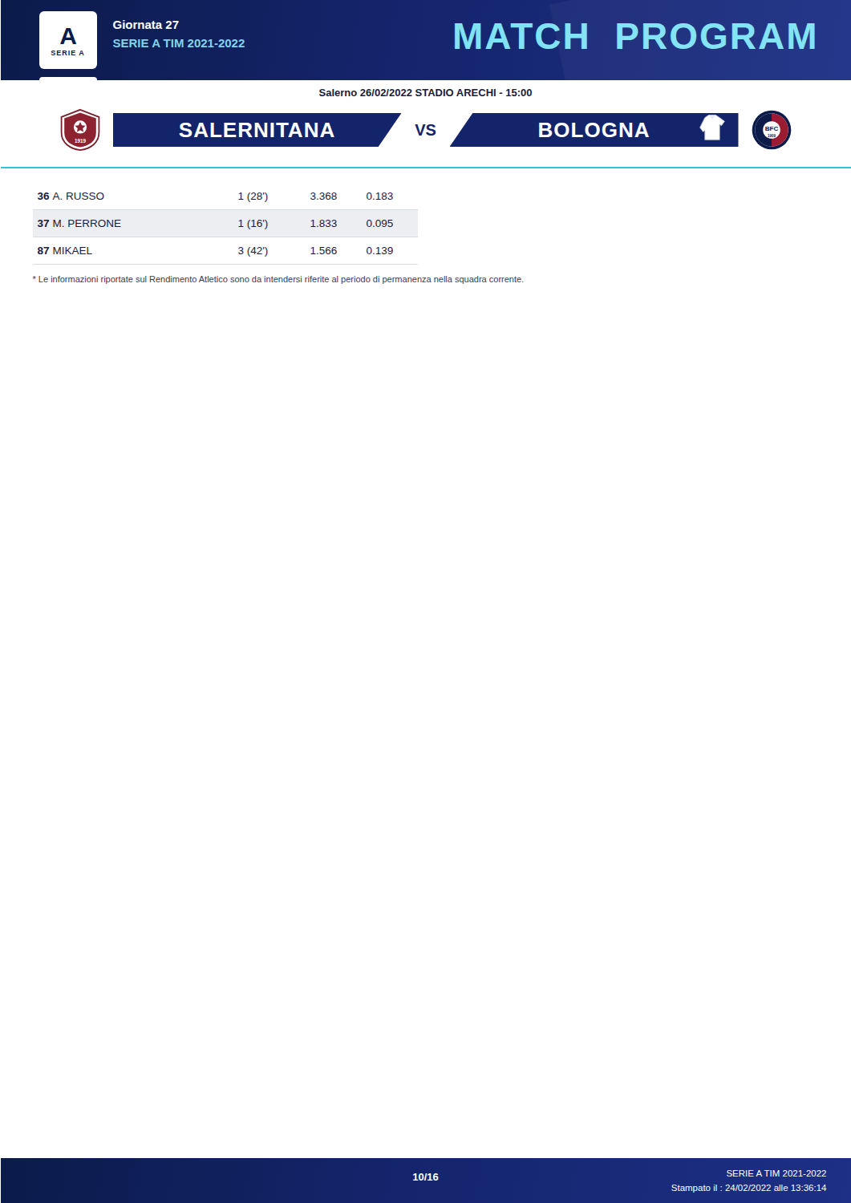A
SERIE A
Giornata 27
SERIE A TIM 2021-2022
MATCH PROGRAM
TIM
Salerno 26/02/2022 STADIO ARECHI - 15:00
1919
SALERNITANA
VS
BOLOGNA
BFC 1909
| 36 A. RUSSO | 1 (28') | 3.368 | 0.183 |
| 37 M. PERRONE | 1 (16') | 1.833 | 0.095 |
| 87 MIKAEL | 3 (42') | 1.566 | 0.139 |
* Le informazioni riportate sul Rendimento Atletico sono da intendersi riferite al periodo di permanenza nella squadra corrente.
10/16
SERIE A TIM 2021-2022
Stampato il : 24/02/2022 alle 13:36:14